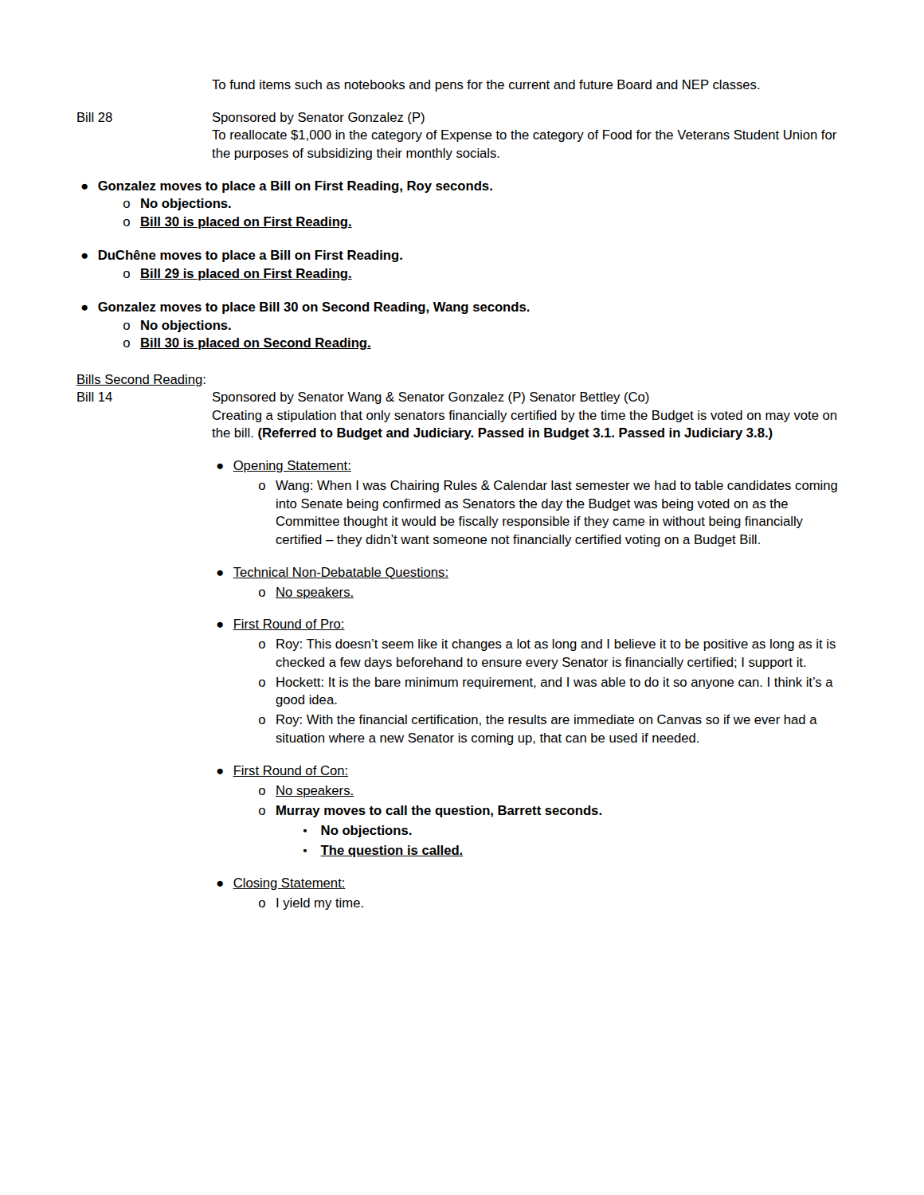To fund items such as notebooks and pens for the current and future Board and NEP classes.
Bill 28
Sponsored by Senator Gonzalez (P)
To reallocate $1,000 in the category of Expense to the category of Food for the Veterans Student Union for the purposes of subsidizing their monthly socials.
Gonzalez moves to place a Bill on First Reading, Roy seconds.
No objections.
Bill 30 is placed on First Reading.
DuChêne moves to place a Bill on First Reading.
Bill 29 is placed on First Reading.
Gonzalez moves to place Bill 30 on Second Reading, Wang seconds.
No objections.
Bill 30 is placed on Second Reading.
Bills Second Reading:
Bill 14
Sponsored by Senator Wang & Senator Gonzalez (P) Senator Bettley (Co)
Creating a stipulation that only senators financially certified by the time the Budget is voted on may vote on the bill. (Referred to Budget and Judiciary. Passed in Budget 3.1. Passed in Judiciary 3.8.)
Opening Statement:
Wang: When I was Chairing Rules & Calendar last semester we had to table candidates coming into Senate being confirmed as Senators the day the Budget was being voted on as the Committee thought it would be fiscally responsible if they came in without being financially certified – they didn’t want someone not financially certified voting on a Budget Bill.
Technical Non-Debatable Questions:
No speakers.
First Round of Pro:
Roy: This doesn’t seem like it changes a lot as long and I believe it to be positive as long as it is checked a few days beforehand to ensure every Senator is financially certified; I support it.
Hockett: It is the bare minimum requirement, and I was able to do it so anyone can. I think it’s a good idea.
Roy: With the financial certification, the results are immediate on Canvas so if we ever had a situation where a new Senator is coming up, that can be used if needed.
First Round of Con:
No speakers.
Murray moves to call the question, Barrett seconds.
No objections.
The question is called.
Closing Statement:
I yield my time.